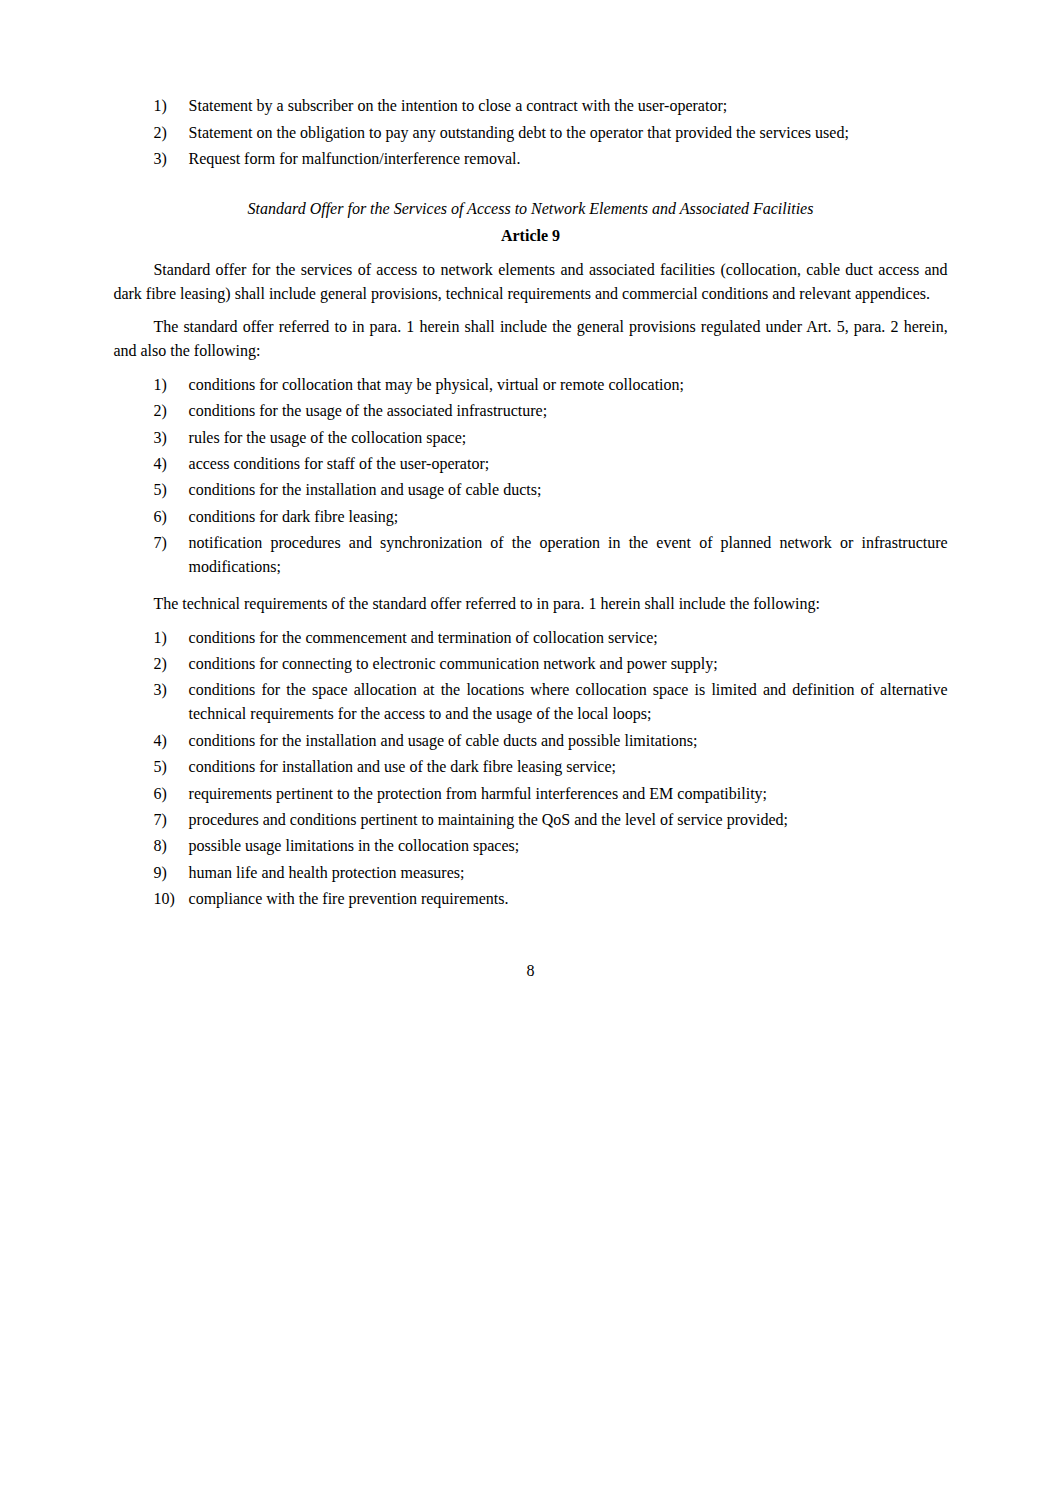Statement by a subscriber on the intention to close a contract with the user-operator;
Statement on the obligation to pay any outstanding debt to the operator that provided the services used;
Request form for malfunction/interference removal.
Standard Offer for the Services of Access to Network Elements and Associated Facilities
Article 9
Standard offer for the services of access to network elements and associated facilities (collocation, cable duct access and dark fibre leasing) shall include general provisions, technical requirements and commercial conditions and relevant appendices.
The standard offer referred to in para. 1 herein shall include the general provisions regulated under Art. 5, para. 2 herein, and also the following:
conditions for collocation that may be physical, virtual or remote collocation;
conditions for the usage of the associated infrastructure;
rules for the usage of the collocation space;
access conditions for staff of the user-operator;
conditions for the installation and usage of cable ducts;
conditions for dark fibre leasing;
notification procedures and synchronization of the operation in the event of planned network or infrastructure modifications;
The technical requirements of the standard offer referred to in para. 1 herein shall include the following:
conditions for the commencement and termination of collocation service;
conditions for connecting to electronic communication network and power supply;
conditions for the space allocation at the locations where collocation space is limited and definition of alternative technical requirements for the access to and the usage of the local loops;
conditions for the installation and usage of cable ducts and possible limitations;
conditions for installation and use of the dark fibre leasing service;
requirements pertinent to the protection from harmful interferences and EM compatibility;
procedures and conditions pertinent to maintaining the QoS and the level of service provided;
possible usage limitations in the collocation spaces;
human life and health protection measures;
compliance with the fire prevention requirements.
8